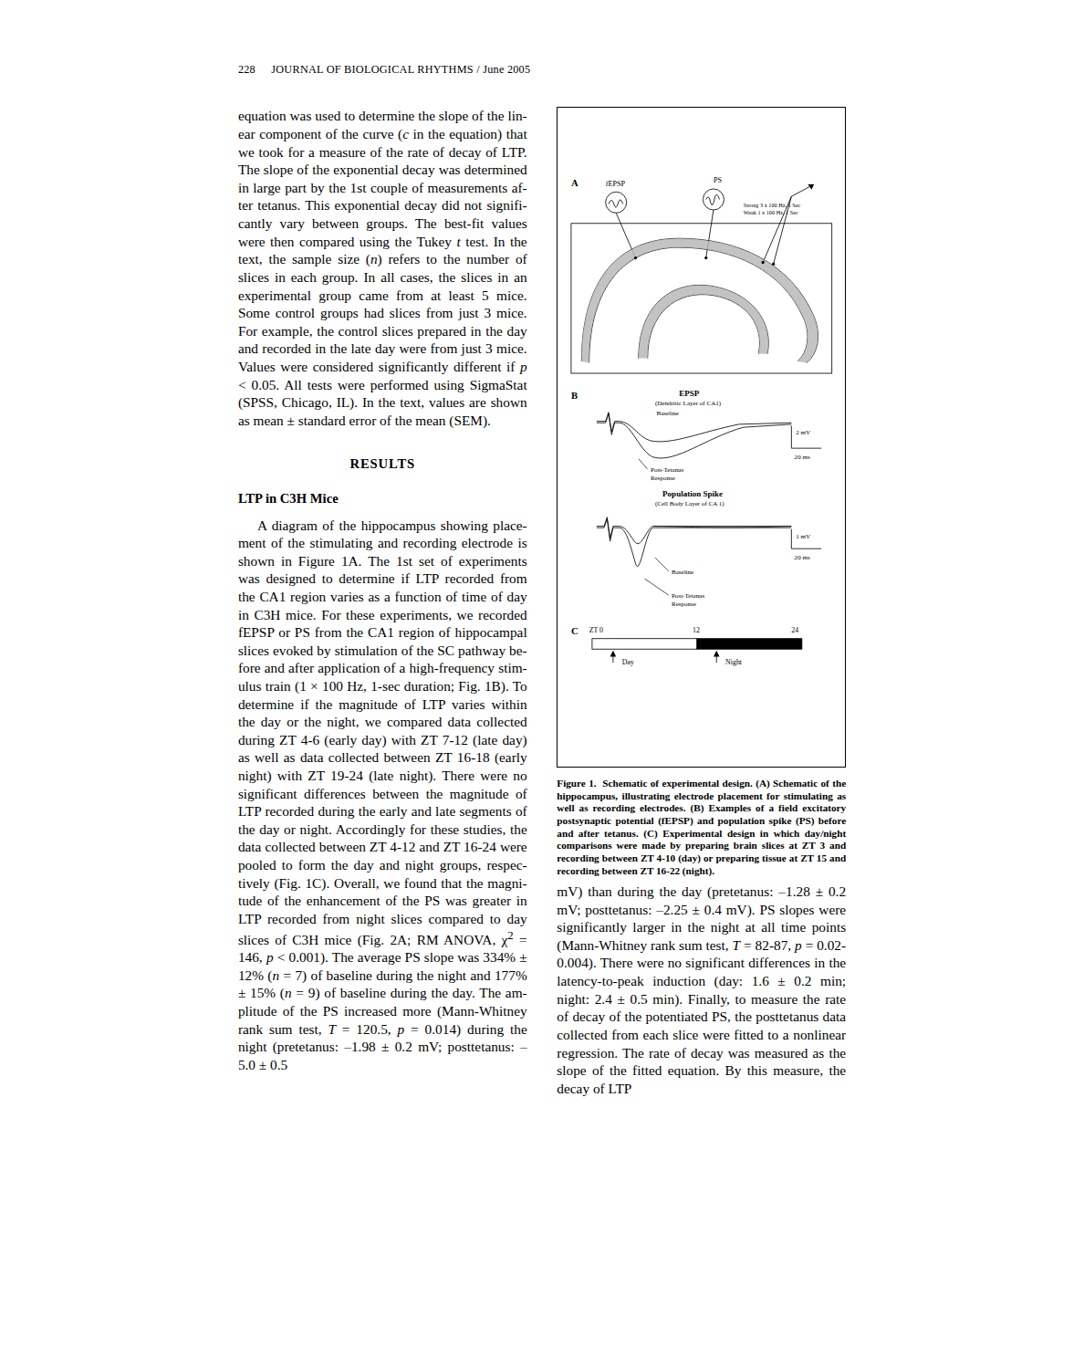228 JOURNAL OF BIOLOGICAL RHYTHMS / June 2005
equation was used to determine the slope of the linear component of the curve (c in the equation) that we took for a measure of the rate of decay of LTP. The slope of the exponential decay was determined in large part by the 1st couple of measurements after tetanus. This exponential decay did not significantly vary between groups. The best-fit values were then compared using the Tukey t test. In the text, the sample size (n) refers to the number of slices in each group. In all cases, the slices in an experimental group came from at least 5 mice. Some control groups had slices from just 3 mice. For example, the control slices prepared in the day and recorded in the late day were from just 3 mice. Values were considered significantly different if p < 0.05. All tests were performed using SigmaStat (SPSS, Chicago, IL). In the text, values are shown as mean ± standard error of the mean (SEM).
RESULTS
LTP in C3H Mice
A diagram of the hippocampus showing placement of the stimulating and recording electrode is shown in Figure 1A. The 1st set of experiments was designed to determine if LTP recorded from the CA1 region varies as a function of time of day in C3H mice. For these experiments, we recorded fEPSP or PS from the CA1 region of hippocampal slices evoked by stimulation of the SC pathway before and after application of a high-frequency stimulus train (1 × 100 Hz, 1-sec duration; Fig. 1B). To determine if the magnitude of LTP varies within the day or the night, we compared data collected during ZT 4-6 (early day) with ZT 7-12 (late day) as well as data collected between ZT 16-18 (early night) with ZT 19-24 (late night). There were no significant differences between the magnitude of LTP recorded during the early and late segments of the day or night. Accordingly for these studies, the data collected between ZT 4-12 and ZT 16-24 were pooled to form the day and night groups, respectively (Fig. 1C). Overall, we found that the magnitude of the enhancement of the PS was greater in LTP recorded from night slices compared to day slices of C3H mice (Fig. 2A; RM ANOVA, χ2 = 146, p < 0.001). The average PS slope was 334% ± 12% (n = 7) of baseline during the night and 177% ± 15% (n = 9) of baseline during the day. The amplitude of the PS increased more (Mann-Whitney rank sum test, T = 120.5, p = 0.014) during the night (pretetanus: –1.98 ± 0.2 mV; posttetanus: –5.0 ± 0.5
A fEPSP PS Strong 3 x 100 Hz, 1 Sec Weak 1 x 100 Hz, 1 Sec B EPSP (Dendritic Layer of CA1) Baseline 2 mV 20 ms Post-Tetanus Response Population Spike (Cell Body Layer of CA 1) 1 mV 20 ms Baseline Post-Tetanus Response C ZT 0 12 24 Day Night
Figure 1. Schematic of experimental design. (A) Schematic of the hippocampus, illustrating electrode placement for stimulating as well as recording electrodes. (B) Examples of a field excitatory postsynaptic potential (fEPSP) and population spike (PS) before and after tetanus. (C) Experimental design in which day/night comparisons were made by preparing brain slices at ZT 3 and recording between ZT 4-10 (day) or preparing tissue at ZT 15 and recording between ZT 16-22 (night).
mV) than during the day (pretetanus: –1.28 ± 0.2 mV; posttetanus: –2.25 ± 0.4 mV). PS slopes were significantly larger in the night at all time points (Mann-Whitney rank sum test, T = 82-87, p = 0.02-0.004). There were no significant differences in the latency-to-peak induction (day: 1.6 ± 0.2 min; night: 2.4 ± 0.5 min). Finally, to measure the rate of decay of the potentiated PS, the posttetanus data collected from each slice were fitted to a nonlinear regression. The rate of decay was measured as the slope of the fitted equation. By this measure, the decay of LTP